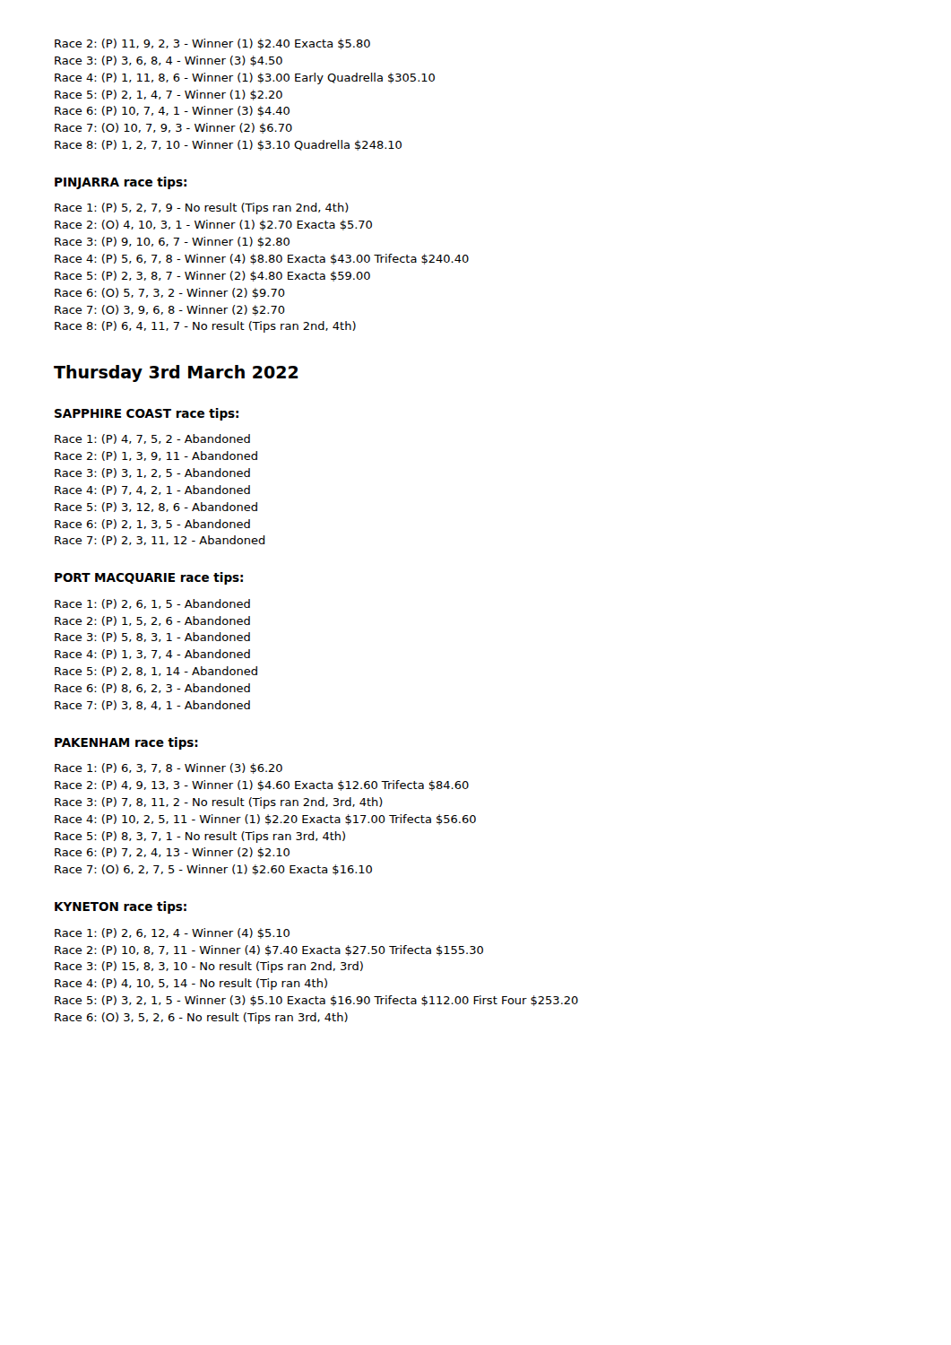Race 2: (P) 11, 9, 2, 3 - Winner (1) $2.40 Exacta $5.80
Race 3: (P) 3, 6, 8, 4 - Winner (3) $4.50
Race 4: (P) 1, 11, 8, 6 - Winner (1) $3.00 Early Quadrella $305.10
Race 5: (P) 2, 1, 4, 7 - Winner (1) $2.20
Race 6: (P) 10, 7, 4, 1 - Winner (3) $4.40
Race 7: (O) 10, 7, 9, 3 - Winner (2) $6.70
Race 8: (P) 1, 2, 7, 10 - Winner (1) $3.10 Quadrella $248.10
PINJARRA race tips:
Race 1: (P) 5, 2, 7, 9 - No result (Tips ran 2nd, 4th)
Race 2: (O) 4, 10, 3, 1 - Winner (1) $2.70 Exacta $5.70
Race 3: (P) 9, 10, 6, 7 - Winner (1) $2.80
Race 4: (P) 5, 6, 7, 8 - Winner (4) $8.80 Exacta $43.00 Trifecta $240.40
Race 5: (P) 2, 3, 8, 7 - Winner (2) $4.80 Exacta $59.00
Race 6: (O) 5, 7, 3, 2 - Winner (2) $9.70
Race 7: (O) 3, 9, 6, 8 - Winner (2) $2.70
Race 8: (P) 6, 4, 11, 7 - No result (Tips ran 2nd, 4th)
Thursday 3rd March 2022
SAPPHIRE COAST race tips:
Race 1: (P) 4, 7, 5, 2 - Abandoned
Race 2: (P) 1, 3, 9, 11 - Abandoned
Race 3: (P) 3, 1, 2, 5 - Abandoned
Race 4: (P) 7, 4, 2, 1 - Abandoned
Race 5: (P) 3, 12, 8, 6 - Abandoned
Race 6: (P) 2, 1, 3, 5 - Abandoned
Race 7: (P) 2, 3, 11, 12 - Abandoned
PORT MACQUARIE race tips:
Race 1: (P) 2, 6, 1, 5 - Abandoned
Race 2: (P) 1, 5, 2, 6 - Abandoned
Race 3: (P) 5, 8, 3, 1 - Abandoned
Race 4: (P) 1, 3, 7, 4 - Abandoned
Race 5: (P) 2, 8, 1, 14 - Abandoned
Race 6: (P) 8, 6, 2, 3 - Abandoned
Race 7: (P) 3, 8, 4, 1 - Abandoned
PAKENHAM race tips:
Race 1: (P) 6, 3, 7, 8 - Winner (3) $6.20
Race 2: (P) 4, 9, 13, 3 - Winner (1) $4.60 Exacta $12.60 Trifecta $84.60
Race 3: (P) 7, 8, 11, 2 - No result (Tips ran 2nd, 3rd, 4th)
Race 4: (P) 10, 2, 5, 11 - Winner (1) $2.20 Exacta $17.00 Trifecta $56.60
Race 5: (P) 8, 3, 7, 1 - No result (Tips ran 3rd, 4th)
Race 6: (P) 7, 2, 4, 13 - Winner (2) $2.10
Race 7: (O) 6, 2, 7, 5 - Winner (1) $2.60 Exacta $16.10
KYNETON race tips:
Race 1: (P) 2, 6, 12, 4 - Winner (4) $5.10
Race 2: (P) 10, 8, 7, 11 - Winner (4) $7.40 Exacta $27.50 Trifecta $155.30
Race 3: (P) 15, 8, 3, 10 - No result (Tips ran 2nd, 3rd)
Race 4: (P) 4, 10, 5, 14 - No result (Tip ran 4th)
Race 5: (P) 3, 2, 1, 5 - Winner (3) $5.10 Exacta $16.90 Trifecta $112.00 First Four $253.20
Race 6: (O) 3, 5, 2, 6 - No result (Tips ran 3rd, 4th)